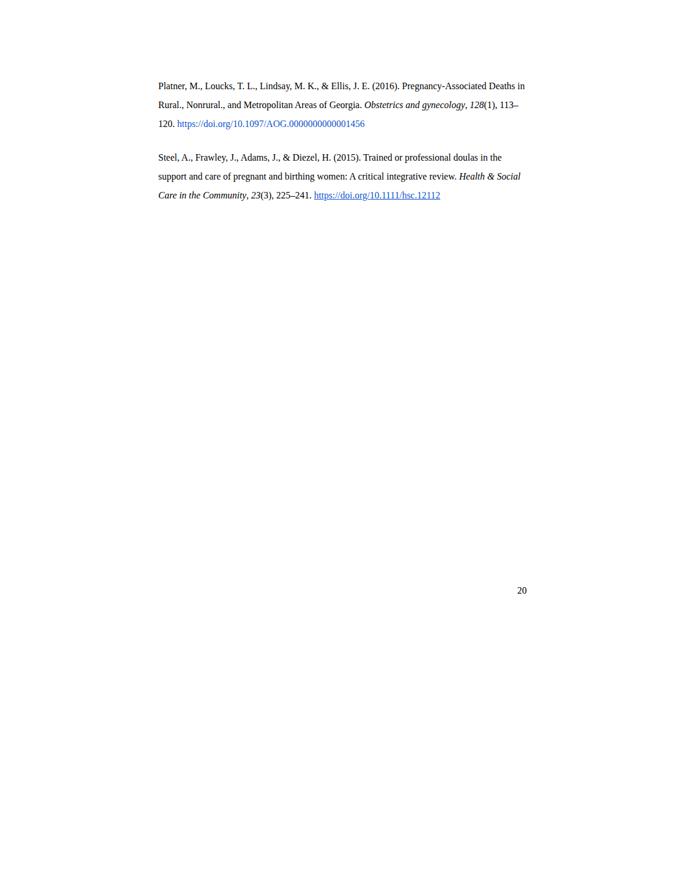Platner, M., Loucks, T. L., Lindsay, M. K., & Ellis, J. E. (2016). Pregnancy-Associated Deaths in Rural., Nonrural., and Metropolitan Areas of Georgia. Obstetrics and gynecology, 128(1), 113–120. https://doi.org/10.1097/AOG.0000000000001456
Steel, A., Frawley, J., Adams, J., & Diezel, H. (2015). Trained or professional doulas in the support and care of pregnant and birthing women: A critical integrative review. Health & Social Care in the Community, 23(3), 225–241. https://doi.org/10.1111/hsc.12112
20